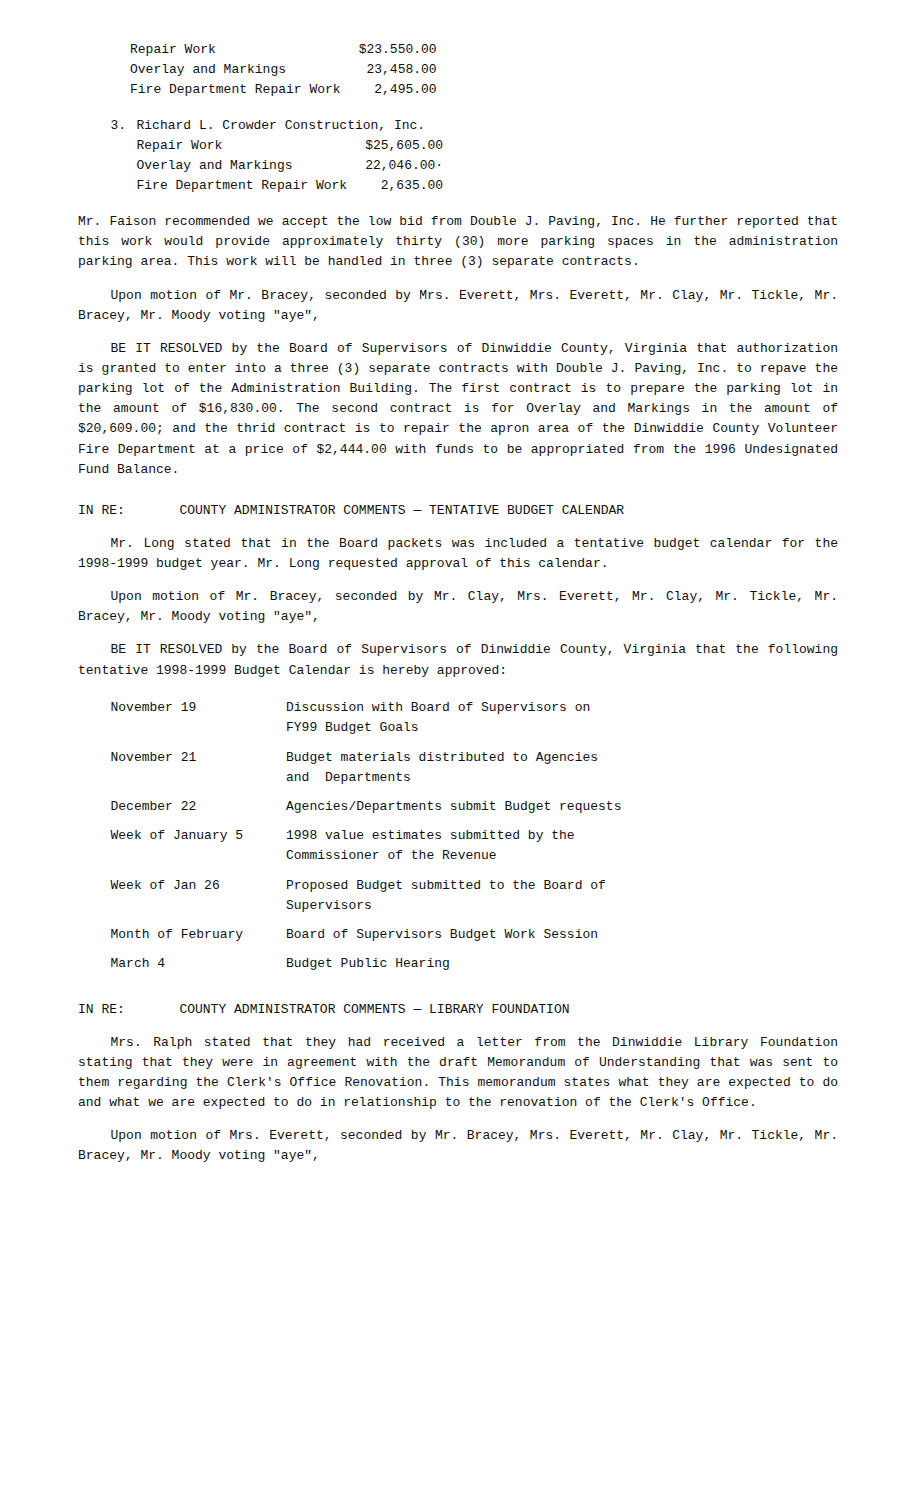| Repair Work | $23.550.00 |
| Overlay and Markings | 23,458.00 |
| Fire Department Repair Work | 2,495.00 |
| 3. | Richard L. Crowder Construction, Inc. |
| | Repair Work | $25,605.00 |
| | Overlay and Markings | 22,046.00· |
| | Fire Department Repair Work | 2,635.00 |
Mr. Faison recommended we accept the low bid from Double J. Paving, Inc. He further reported that this work would provide approximately thirty (30) more parking spaces in the administration parking area. This work will be handled in three (3) separate contracts.
Upon motion of Mr. Bracey, seconded by Mrs. Everett, Mrs. Everett, Mr. Clay, Mr. Tickle, Mr. Bracey, Mr. Moody voting "aye",
BE IT RESOLVED by the Board of Supervisors of Dinwiddie County, Virginia that authorization is granted to enter into a three (3) separate contracts with Double J. Paving, Inc. to repave the parking lot of the Administration Building. The first contract is to prepare the parking lot in the amount of $16,830.00. The second contract is for Overlay and Markings in the amount of $20,609.00; and the thrid contract is to repair the apron area of the Dinwiddie County Volunteer Fire Department at a price of $2,444.00 with funds to be appropriated from the 1996 Undesignated Fund Balance.
IN RE: COUNTY ADMINISTRATOR COMMENTS — TENTATIVE BUDGET CALENDAR
Mr. Long stated that in the Board packets was included a tentative budget calendar for the 1998-1999 budget year. Mr. Long requested approval of this calendar.
Upon motion of Mr. Bracey, seconded by Mr. Clay, Mrs. Everett, Mr. Clay, Mr. Tickle, Mr. Bracey, Mr. Moody voting "aye",
BE IT RESOLVED by the Board of Supervisors of Dinwiddie County, Virginia that the following tentative 1998-1999 Budget Calendar is hereby approved:
| November 19 | Discussion with Board of Supervisors on FY99 Budget Goals |
| November 21 | Budget materials distributed to Agencies and Departments |
| December 22 | Agencies/Departments submit Budget requests |
| Week of January 5 | 1998 value estimates submitted by the Commissioner of the Revenue |
| Week of Jan 26 | Proposed Budget submitted to the Board of Supervisors |
| Month of February | Board of Supervisors Budget Work Session |
| March 4 | Budget Public Hearing |
IN RE: COUNTY ADMINISTRATOR COMMENTS — LIBRARY FOUNDATION
Mrs. Ralph stated that they had received a letter from the Dinwiddie Library Foundation stating that they were in agreement with the draft Memorandum of Understanding that was sent to them regarding the Clerk's Office Renovation. This memorandum states what they are expected to do and what we are expected to do in relationship to the renovation of the Clerk's Office.
Upon motion of Mrs. Everett, seconded by Mr. Bracey, Mrs. Everett, Mr. Clay, Mr. Tickle, Mr. Bracey, Mr. Moody voting "aye",